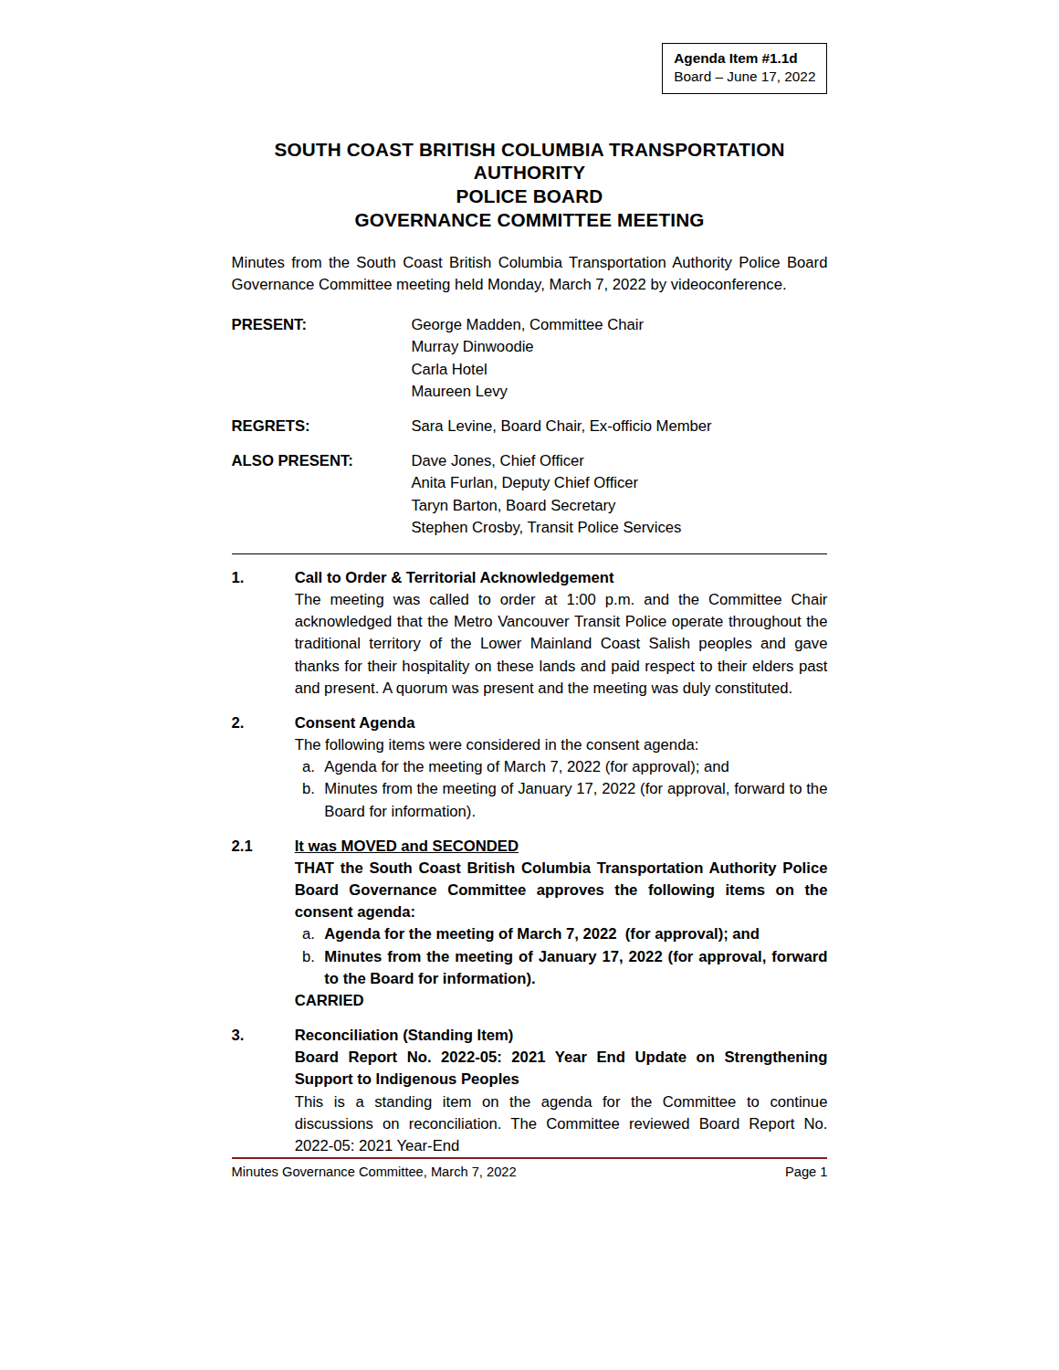Agenda Item #1.1d
Board – June 17, 2022
SOUTH COAST BRITISH COLUMBIA TRANSPORTATION AUTHORITY POLICE BOARD GOVERNANCE COMMITTEE MEETING
Minutes from the South Coast British Columbia Transportation Authority Police Board Governance Committee meeting held Monday, March 7, 2022 by videoconference.
| PRESENT: | George Madden, Committee Chair Murray Dinwoodie Carla Hotel Maureen Levy |
| REGRETS: | Sara Levine, Board Chair, Ex-officio Member |
| ALSO PRESENT: | Dave Jones, Chief Officer Anita Furlan, Deputy Chief Officer Taryn Barton, Board Secretary Stephen Crosby, Transit Police Services |
1.
Call to Order & Territorial Acknowledgement
The meeting was called to order at 1:00 p.m. and the Committee Chair acknowledged that the Metro Vancouver Transit Police operate throughout the traditional territory of the Lower Mainland Coast Salish peoples and gave thanks for their hospitality on these lands and paid respect to their elders past and present. A quorum was present and the meeting was duly constituted.
2.
Consent Agenda
The following items were considered in the consent agenda:
Agenda for the meeting of March 7, 2022 (for approval); and
Minutes from the meeting of January 17, 2022 (for approval, forward to the Board for information).
2.1
It was MOVED and SECONDED
THAT the South Coast British Columbia Transportation Authority Police Board Governance Committee approves the following items on the consent agenda:
Agenda for the meeting of March 7, 2022 (for approval); and
Minutes from the meeting of January 17, 2022 (for approval, forward to the Board for information).
CARRIED
3.
Reconciliation (Standing Item)
Board Report No. 2022-05: 2021 Year End Update on Strengthening Support to Indigenous Peoples
This is a standing item on the agenda for the Committee to continue discussions on reconciliation. The Committee reviewed Board Report No. 2022-05: 2021 Year-End
Minutes Governance Committee, March 7, 2022
Page 1